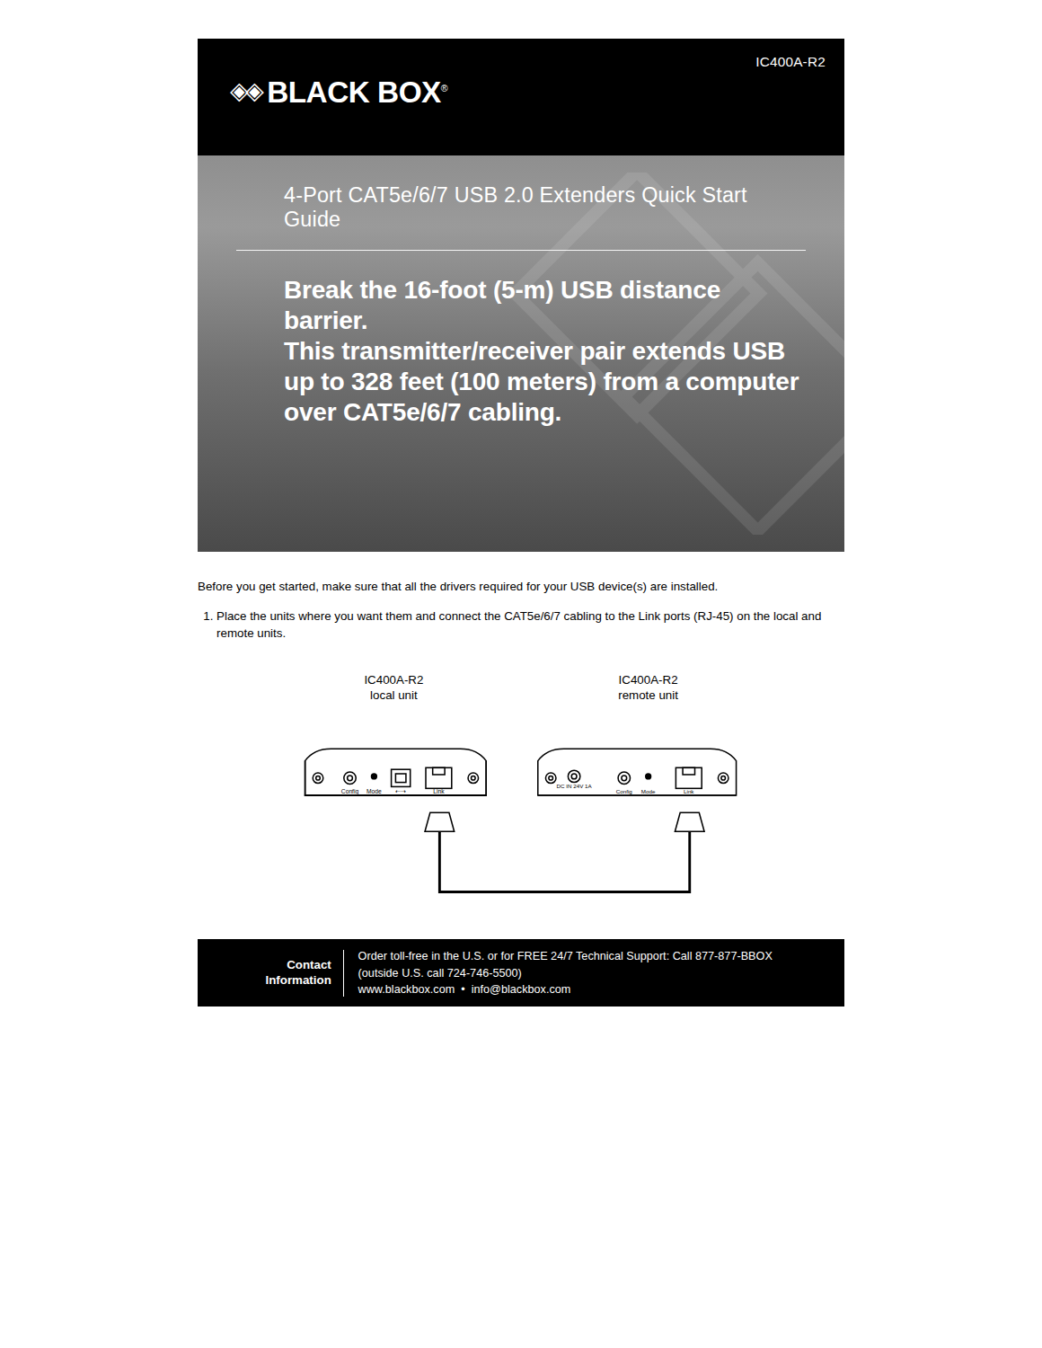IC400A-R2
◈◈ BLACK BOX®
4-Port CAT5e/6/7 USB 2.0 Extenders Quick Start Guide
Break the 16-foot (5-m) USB distance barrier.
This transmitter/receiver pair extends USB
up to 328 feet (100 meters) from a computer
over CAT5e/6/7 cabling.
Before you get started, make sure that all the drivers required for your USB device(s) are installed.
Place the units where you want them and connect the CAT5e/6/7 cabling to the Link ports (RJ-45) on the local and remote units.
IC400A-R2
local unit
IC400A-R2
remote unit
Config Mode ⇠⇢ Link DC IN 24V 1A Config Mode Link
Maximum 328 feet (100 m)
(CAT5e/6/7 cable not included)
Contact
Information
Order toll-free in the U.S. or for FREE 24/7 Technical Support: Call 877-877-BBOX
(outside U.S. call 724-746-5500)
www.blackbox.com • info@blackbox.com